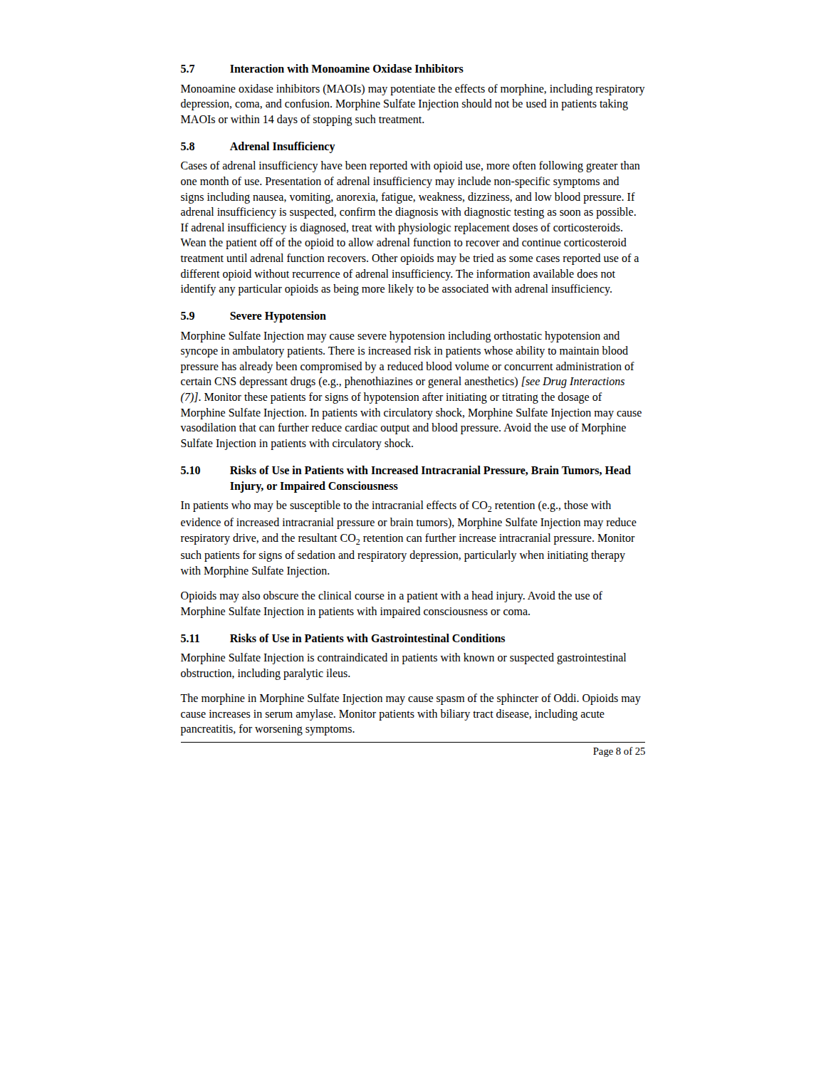5.7 Interaction with Monoamine Oxidase Inhibitors
Monoamine oxidase inhibitors (MAOIs) may potentiate the effects of morphine, including respiratory depression, coma, and confusion. Morphine Sulfate Injection should not be used in patients taking MAOIs or within 14 days of stopping such treatment.
5.8 Adrenal Insufficiency
Cases of adrenal insufficiency have been reported with opioid use, more often following greater than one month of use. Presentation of adrenal insufficiency may include non-specific symptoms and signs including nausea, vomiting, anorexia, fatigue, weakness, dizziness, and low blood pressure. If adrenal insufficiency is suspected, confirm the diagnosis with diagnostic testing as soon as possible. If adrenal insufficiency is diagnosed, treat with physiologic replacement doses of corticosteroids. Wean the patient off of the opioid to allow adrenal function to recover and continue corticosteroid treatment until adrenal function recovers. Other opioids may be tried as some cases reported use of a different opioid without recurrence of adrenal insufficiency. The information available does not identify any particular opioids as being more likely to be associated with adrenal insufficiency.
5.9 Severe Hypotension
Morphine Sulfate Injection may cause severe hypotension including orthostatic hypotension and syncope in ambulatory patients. There is increased risk in patients whose ability to maintain blood pressure has already been compromised by a reduced blood volume or concurrent administration of certain CNS depressant drugs (e.g., phenothiazines or general anesthetics) [see Drug Interactions (7)]. Monitor these patients for signs of hypotension after initiating or titrating the dosage of Morphine Sulfate Injection. In patients with circulatory shock, Morphine Sulfate Injection may cause vasodilation that can further reduce cardiac output and blood pressure. Avoid the use of Morphine Sulfate Injection in patients with circulatory shock.
5.10 Risks of Use in Patients with Increased Intracranial Pressure, Brain Tumors, Head Injury, or Impaired Consciousness
In patients who may be susceptible to the intracranial effects of CO2 retention (e.g., those with evidence of increased intracranial pressure or brain tumors), Morphine Sulfate Injection may reduce respiratory drive, and the resultant CO2 retention can further increase intracranial pressure. Monitor such patients for signs of sedation and respiratory depression, particularly when initiating therapy with Morphine Sulfate Injection.
Opioids may also obscure the clinical course in a patient with a head injury. Avoid the use of Morphine Sulfate Injection in patients with impaired consciousness or coma.
5.11 Risks of Use in Patients with Gastrointestinal Conditions
Morphine Sulfate Injection is contraindicated in patients with known or suspected gastrointestinal obstruction, including paralytic ileus.
The morphine in Morphine Sulfate Injection may cause spasm of the sphincter of Oddi. Opioids may cause increases in serum amylase. Monitor patients with biliary tract disease, including acute pancreatitis, for worsening symptoms.
Page 8 of 25